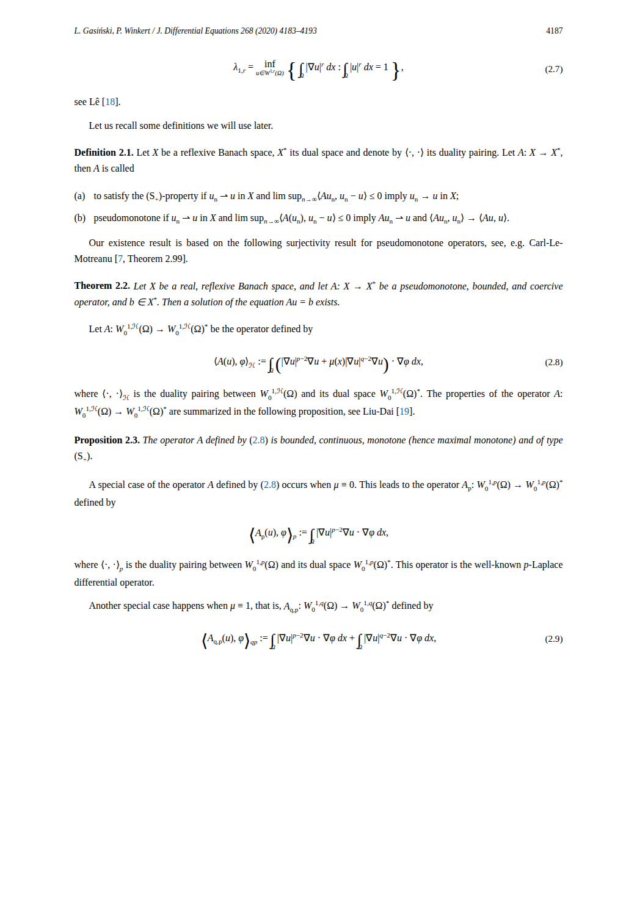L. Gasiński, P. Winkert / J. Differential Equations 268 (2020) 4183–4193 4187
λ1,r = inf u∈W1,r(Ω) { ∫Ω |∇u|r dx : ∫Ω |u|r dx = 1 },
(2.7)
see Lê [18].
Let us recall some definitions we will use later.
Definition 2.1. Let X be a reflexive Banach space, X* its dual space and denote by ⟨·, ·⟩ its duality pairing. Let A: X → X*, then A is called
(a) to satisfy the (S+)-property if un ⇀ u in X and lim supn→∞⟨Aun, un − u⟩ ≤ 0 imply un → u in X;
(b) pseudomonotone if un ⇀ u in X and lim supn→∞⟨A(un), un − u⟩ ≤ 0 imply Aun ⇀ u and ⟨Aun, un⟩ → ⟨Au, u⟩.
Our existence result is based on the following surjectivity result for pseudomonotone operators, see, e.g. Carl-Le-Motreanu [7, Theorem 2.99].
Theorem 2.2. Let X be a real, reflexive Banach space, and let A: X → X* be a pseudomonotone, bounded, and coercive operator, and b ∈ X*. Then a solution of the equation Au = b exists.
Let A: W01,ℋ(Ω) → W01,ℋ(Ω)* be the operator defined by
⟨A(u), φ⟩ℋ := ∫Ω (|∇u|p−2∇u + μ(x)|∇u|q−2∇u) · ∇φ dx,
(2.8)
where ⟨·, ·⟩ℋ is the duality pairing between W01,ℋ(Ω) and its dual space W01,ℋ(Ω)*. The properties of the operator A: W01,ℋ(Ω) → W01,ℋ(Ω)* are summarized in the following proposition, see Liu-Dai [19].
Proposition 2.3. The operator A defined by (2.8) is bounded, continuous, monotone (hence maximal monotone) and of type (S+).
A special case of the operator A defined by (2.8) occurs when μ ≡ 0. This leads to the operator Ap: W01,p(Ω) → W01,p(Ω)* defined by
⟨Ap(u), φ⟩p := ∫Ω |∇u|p−2∇u · ∇φ dx,
where ⟨·, ·⟩p is the duality pairing between W01,p(Ω) and its dual space W01,p(Ω)*. This operator is the well-known p-Laplace differential operator.
Another special case happens when μ ≡ 1, that is, Aq,p: W01,q(Ω) → W01,q(Ω)* defined by
⟨Aq,p(u), φ⟩qp := ∫Ω |∇u|p−2∇u · ∇φ dx + ∫Ω |∇u|q−2∇u · ∇φ dx,
(2.9)